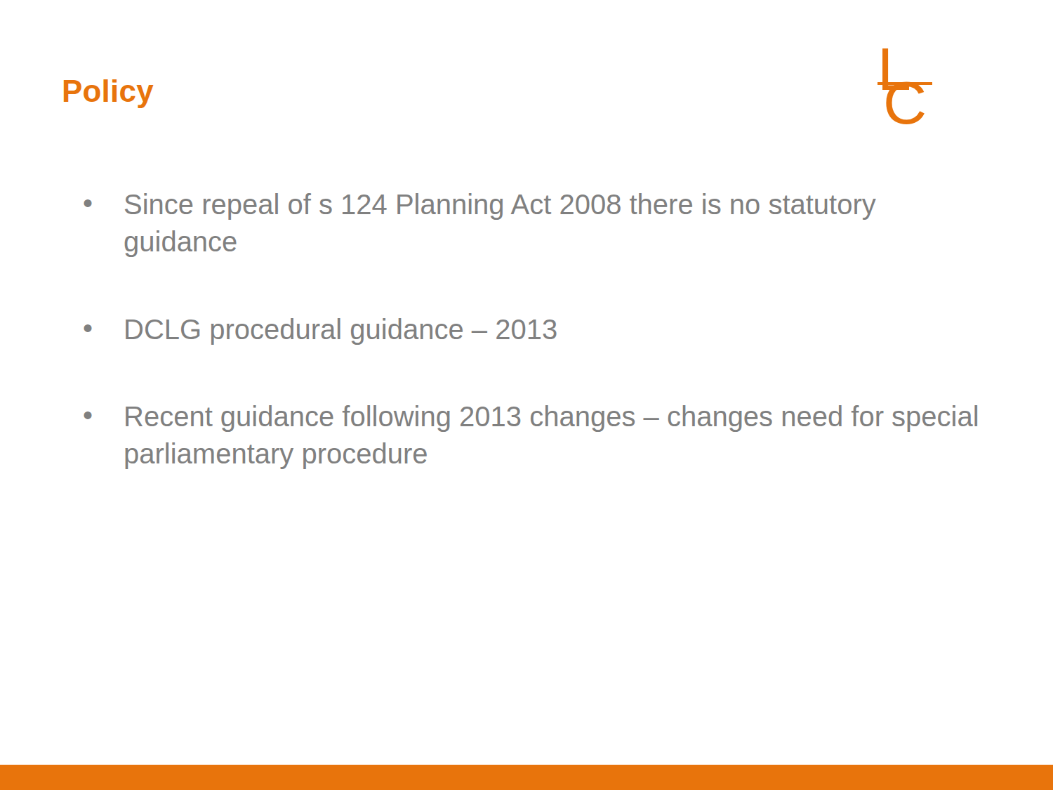L C
Policy
Since repeal of s 124 Planning Act 2008 there is no statutory guidance
DCLG procedural guidance – 2013
Recent guidance following 2013 changes – changes need for special parliamentary procedure